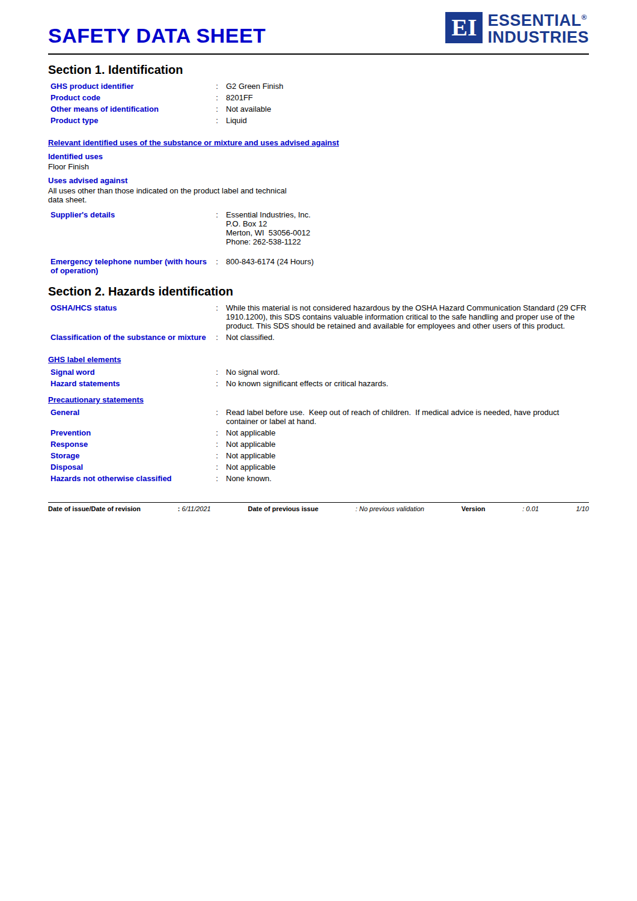SAFETY DATA SHEET
EI
ESSENTIAL® INDUSTRIES
Section 1. Identification
| GHS product identifier | : | G2 Green Finish |
| Product code | : | 8201FF |
| Other means of identification | : | Not available |
| Product type | : | Liquid |
Relevant identified uses of the substance or mixture and uses advised against
Identified uses
Floor Finish
Uses advised against
All uses other than those indicated on the product label and technical
data sheet.
| Supplier's details | : | Essential Industries, Inc. P.O. Box 12 Merton, WI 53056-0012 Phone: 262-538-1122 |
| Emergency telephone number (with hours of operation) | : | 800-843-6174 (24 Hours) |
Section 2. Hazards identification
| OSHA/HCS status | : | While this material is not considered hazardous by the OSHA Hazard Communication Standard (29 CFR 1910.1200), this SDS contains valuable information critical to the safe handling and proper use of the product. This SDS should be retained and available for employees and other users of this product. |
| Classification of the substance or mixture | : | Not classified. |
GHS label elements
| Signal word | : | No signal word. |
| Hazard statements | : | No known significant effects or critical hazards. |
Precautionary statements
| General | : | Read label before use. Keep out of reach of children. If medical advice is needed, have product container or label at hand. |
| Prevention | : | Not applicable |
| Response | : | Not applicable |
| Storage | : | Not applicable |
| Disposal | : | Not applicable |
| Hazards not otherwise classified | : | None known. |
Date of issue/Date of revision : 6/11/2021 Date of previous issue : No previous validation Version : 0.01 1/10